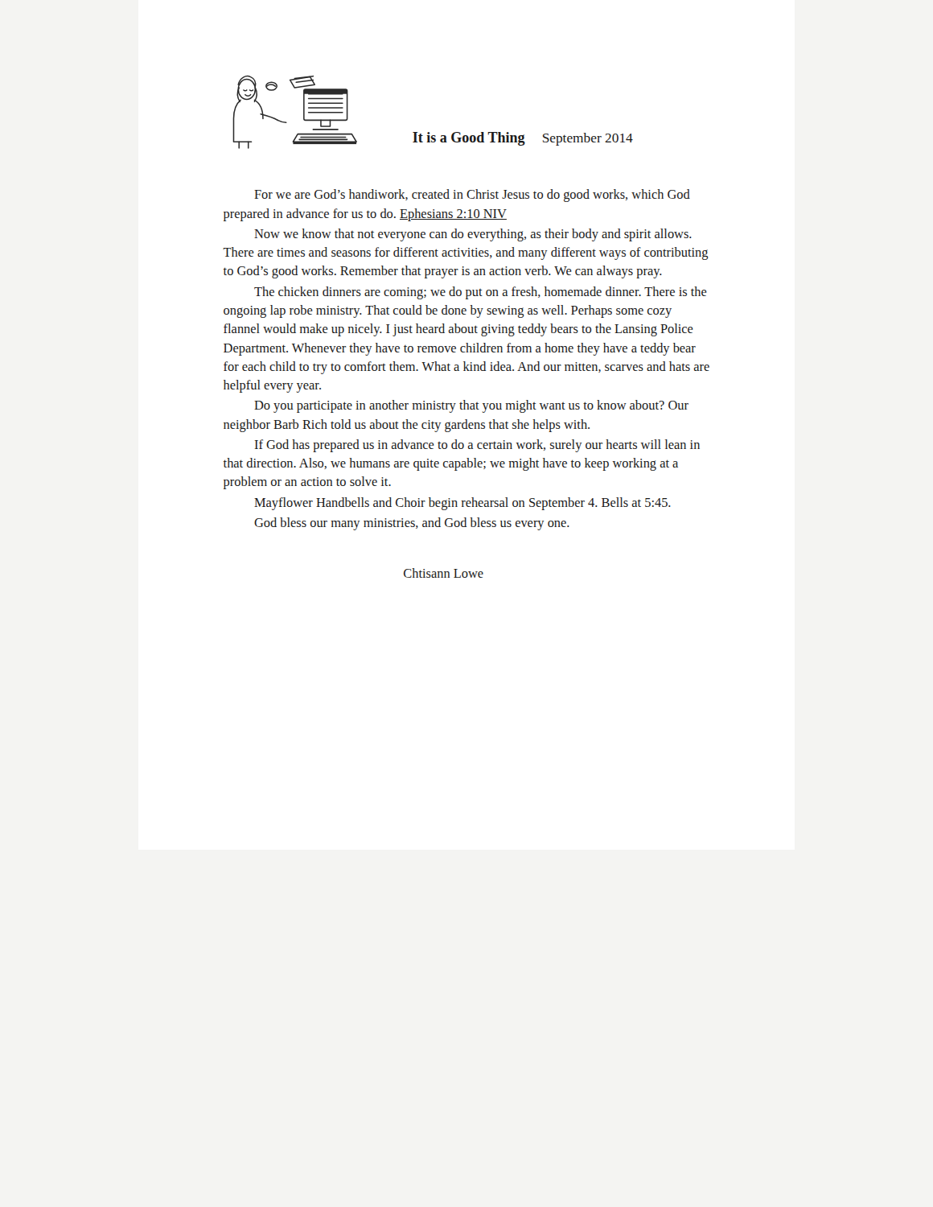It is a Good Thing
September 2014
For we are God’s handiwork, created in Christ Jesus to do good works, which God prepared in advance for us to do. Ephesians 2:10 NIV
Now we know that not everyone can do everything, as their body and spirit allows. There are times and seasons for different activities, and many different ways of contributing to God’s good works. Remember that prayer is an action verb. We can always pray.
The chicken dinners are coming; we do put on a fresh, homemade dinner. There is the ongoing lap robe ministry. That could be done by sewing as well. Perhaps some cozy flannel would make up nicely. I just heard about giving teddy bears to the Lansing Police Department. Whenever they have to remove children from a home they have a teddy bear for each child to try to comfort them. What a kind idea. And our mitten, scarves and hats are helpful every year.
Do you participate in another ministry that you might want us to know about? Our neighbor Barb Rich told us about the city gardens that she helps with.
If God has prepared us in advance to do a certain work, surely our hearts will lean in that direction. Also, we humans are quite capable; we might have to keep working at a problem or an action to solve it.
Mayflower Handbells and Choir begin rehearsal on September 4. Bells at 5:45.
God bless our many ministries, and God bless us every one.
Chtisann Lowe